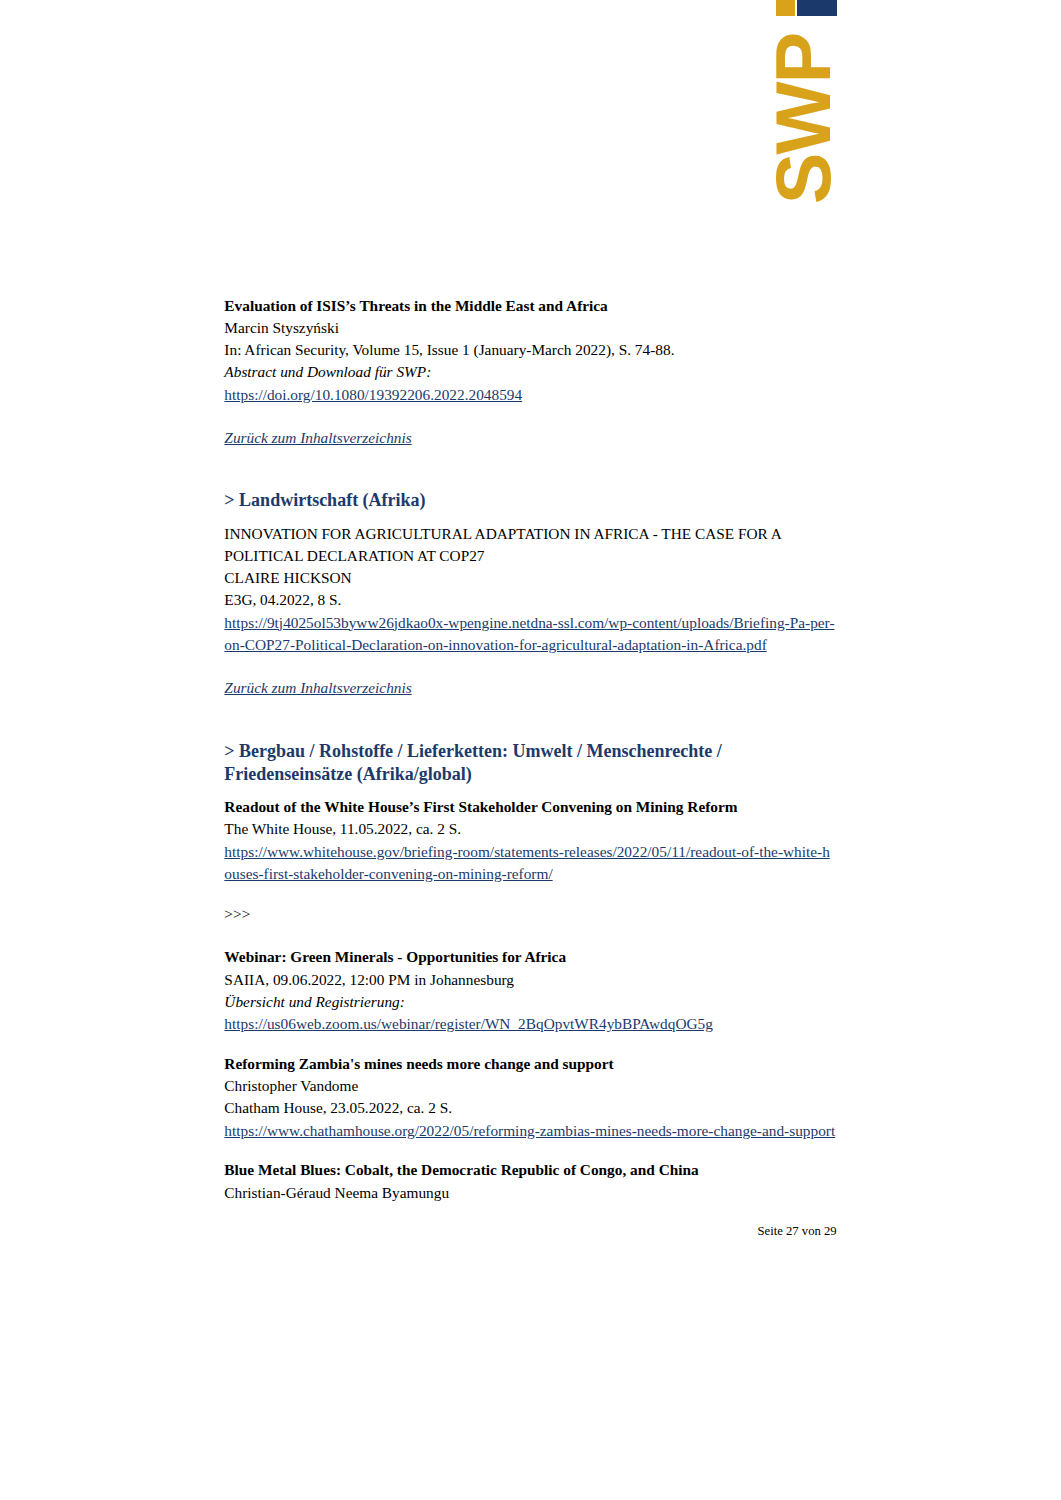SWP
Evaluation of ISIS’s Threats in the Middle East and Africa Marcin Styszyński In: African Security, Volume 15, Issue 1 (January-March 2022), S. 74-88. Abstract und Download für SWP: https://doi.org/10.1080/19392206.2022.2048594
Zurück zum Inhaltsverzeichnis
> Landwirtschaft (Afrika)
INNOVATION FOR AGRICULTURAL ADAPTATION IN AFRICA - THE CASE FOR A POLITICAL DECLARATION AT COP27 CLAIRE HICKSON E3G, 04.2022, 8 S. https://9tj4025ol53byww26jdkao0x-wpengine.netdna-ssl.com/wp-content/uploads/Briefing-Pa-per-on-COP27-Political-Declaration-on-innovation-for-agricultural-adaptation-in-Africa.pdf
Zurück zum Inhaltsverzeichnis
> Bergbau / Rohstoffe / Lieferketten: Umwelt / Menschenrechte / Friedenseinsätze (Afrika/global)
Readout of the White House’s First Stakeholder Convening on Mining Reform The White House, 11.05.2022, ca. 2 S. https://www.whitehouse.gov/briefing-room/statements-releases/2022/05/11/readout-of-the-white-houses-first-stakeholder-convening-on-mining-reform/
>>>
Webinar: Green Minerals - Opportunities for Africa SAIIA, 09.06.2022, 12:00 PM in Johannesburg Übersicht und Registrierung: https://us06web.zoom.us/webinar/register/WN_2BqOpvtWR4ybBPAwdqOG5g
Reforming Zambia's mines needs more change and support Christopher Vandome Chatham House, 23.05.2022, ca. 2 S. https://www.chathamhouse.org/2022/05/reforming-zambias-mines-needs-more-change-and-support
Blue Metal Blues: Cobalt, the Democratic Republic of Congo, and China Christian-Géraud Neema Byamungu
Seite 27 von 29